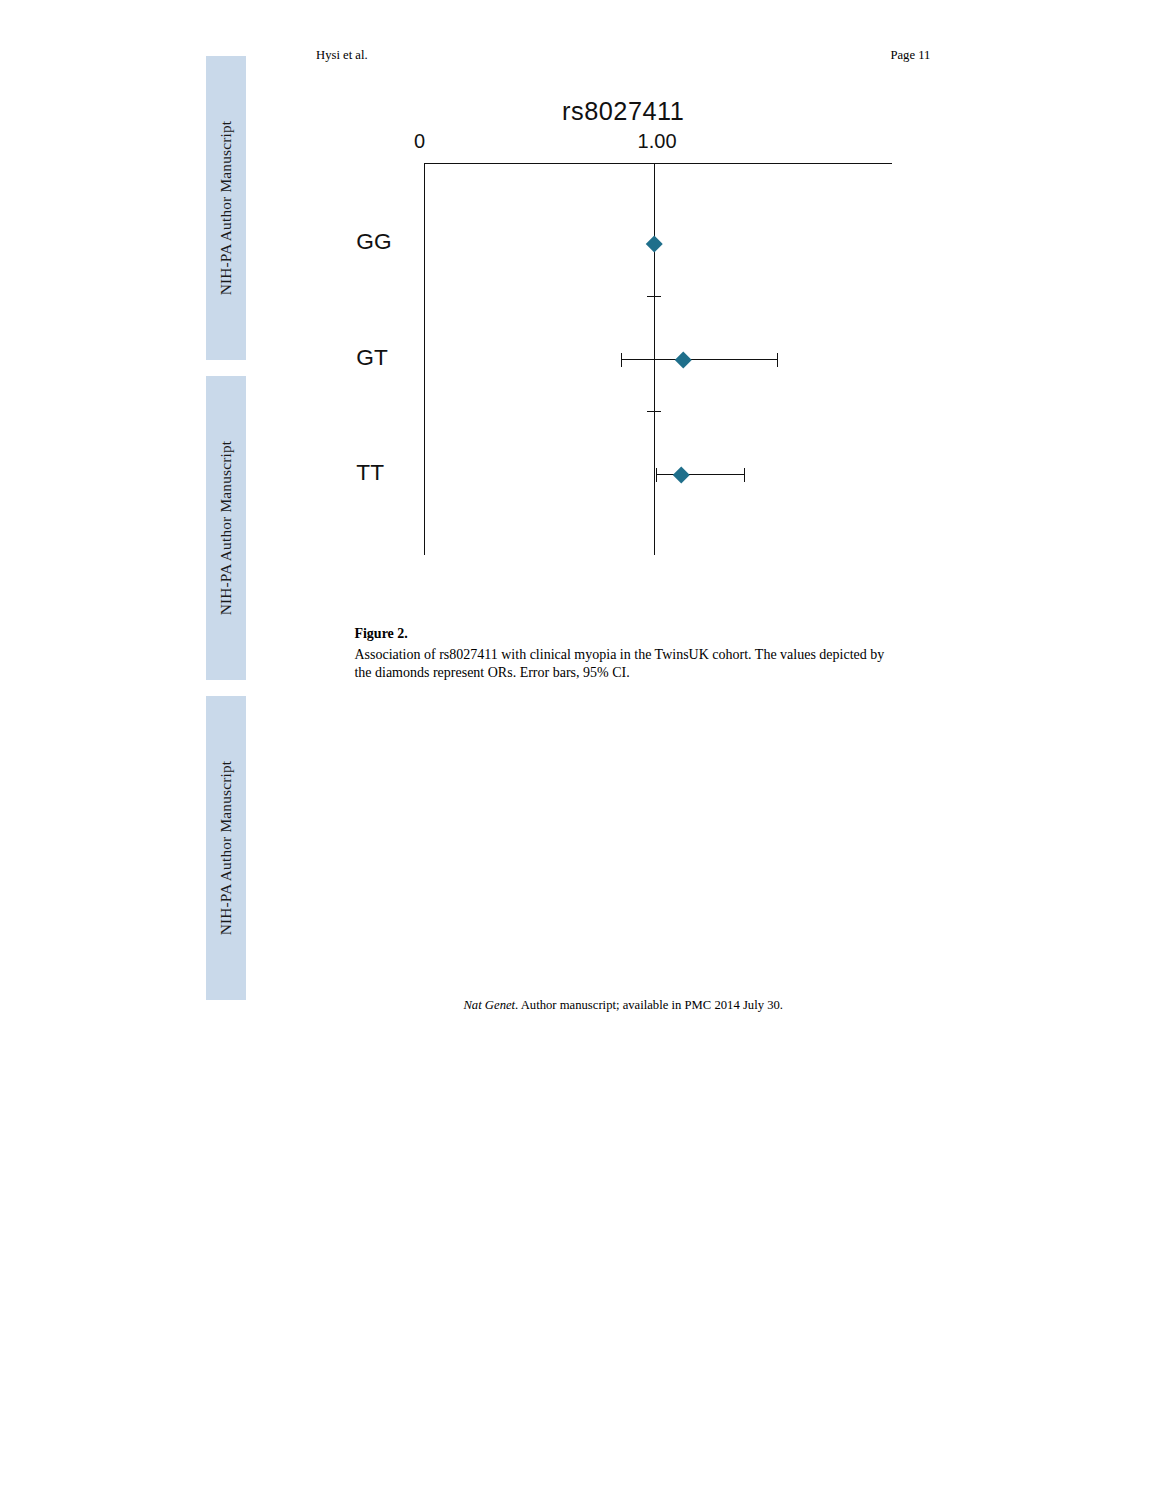NIH-PA Author Manuscript
NIH-PA Author Manuscript
NIH-PA Author Manuscript
Hysi et al.
Page 11
rs8027411
0 1.00
GG
GT
TT
Figure 2. Association of rs8027411 with clinical myopia in the TwinsUK cohort. The values depicted by the diamonds represent ORs. Error bars, 95% CI.
Nat Genet. Author manuscript; available in PMC 2014 July 30.